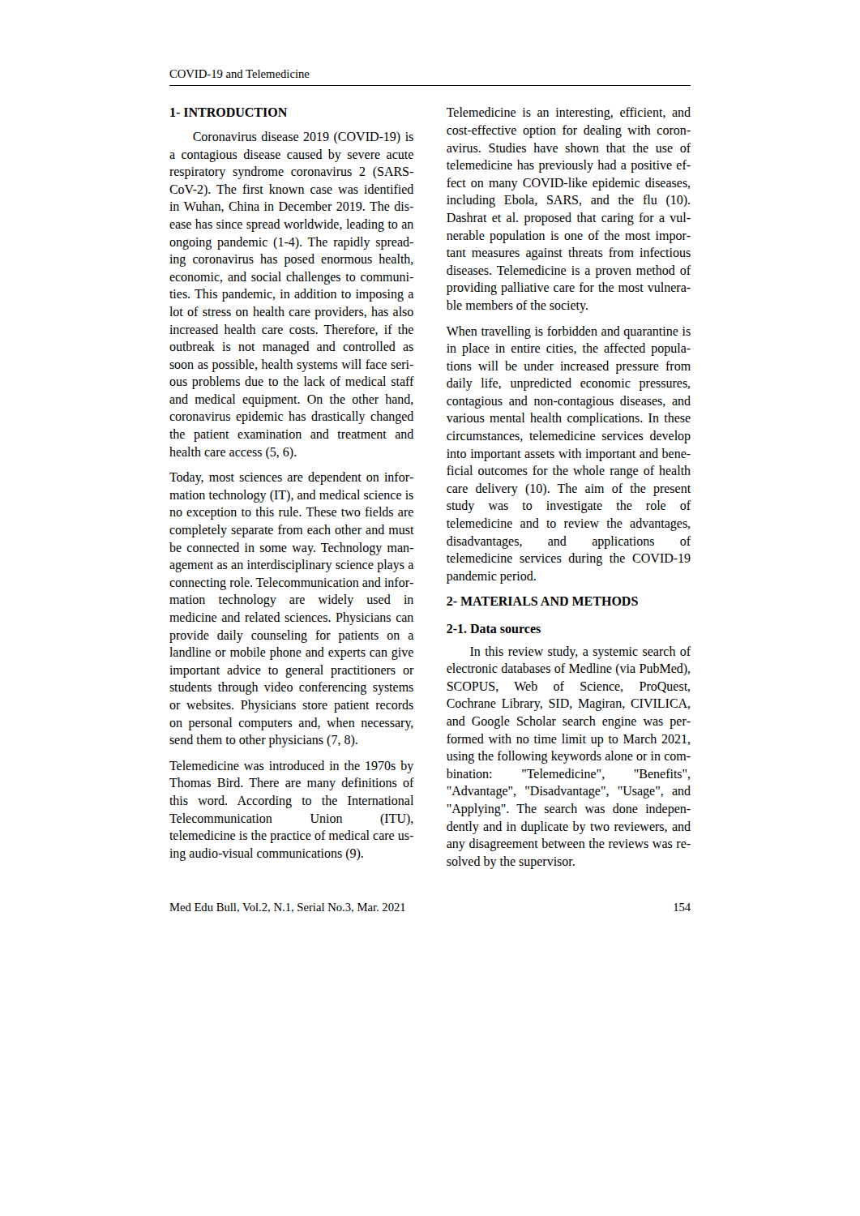COVID-19 and Telemedicine
1- INTRODUCTION
Coronavirus disease 2019 (COVID-19) is a contagious disease caused by severe acute respiratory syndrome coronavirus 2 (SARS-CoV-2). The first known case was identified in Wuhan, China in December 2019. The disease has since spread worldwide, leading to an ongoing pandemic (1-4). The rapidly spreading coronavirus has posed enormous health, economic, and social challenges to communities. This pandemic, in addition to imposing a lot of stress on health care providers, has also increased health care costs. Therefore, if the outbreak is not managed and controlled as soon as possible, health systems will face serious problems due to the lack of medical staff and medical equipment. On the other hand, coronavirus epidemic has drastically changed the patient examination and treatment and health care access (5, 6).
Today, most sciences are dependent on information technology (IT), and medical science is no exception to this rule. These two fields are completely separate from each other and must be connected in some way. Technology management as an interdisciplinary science plays a connecting role. Telecommunication and information technology are widely used in medicine and related sciences. Physicians can provide daily counseling for patients on a landline or mobile phone and experts can give important advice to general practitioners or students through video conferencing systems or websites. Physicians store patient records on personal computers and, when necessary, send them to other physicians (7, 8).
Telemedicine was introduced in the 1970s by Thomas Bird. There are many definitions of this word. According to the International Telecommunication Union (ITU), telemedicine is the practice of medical care using audio-visual communications (9).
Telemedicine is an interesting, efficient, and cost-effective option for dealing with coronavirus. Studies have shown that the use of telemedicine has previously had a positive effect on many COVID-like epidemic diseases, including Ebola, SARS, and the flu (10). Dashrat et al. proposed that caring for a vulnerable population is one of the most important measures against threats from infectious diseases. Telemedicine is a proven method of providing palliative care for the most vulnerable members of the society.
When travelling is forbidden and quarantine is in place in entire cities, the affected populations will be under increased pressure from daily life, unpredicted economic pressures, contagious and non-contagious diseases, and various mental health complications. In these circumstances, telemedicine services develop into important assets with important and beneficial outcomes for the whole range of health care delivery (10). The aim of the present study was to investigate the role of telemedicine and to review the advantages, disadvantages, and applications of telemedicine services during the COVID-19 pandemic period.
2- MATERIALS AND METHODS
2-1. Data sources
In this review study, a systemic search of electronic databases of Medline (via PubMed), SCOPUS, Web of Science, ProQuest, Cochrane Library, SID, Magiran, CIVILICA, and Google Scholar search engine was performed with no time limit up to March 2021, using the following keywords alone or in combination: "Telemedicine", "Benefits", "Advantage", "Disadvantage", "Usage", and "Applying". The search was done independently and in duplicate by two reviewers, and any disagreement between the reviews was resolved by the supervisor.
Med Edu Bull, Vol.2, N.1, Serial No.3, Mar. 2021
154